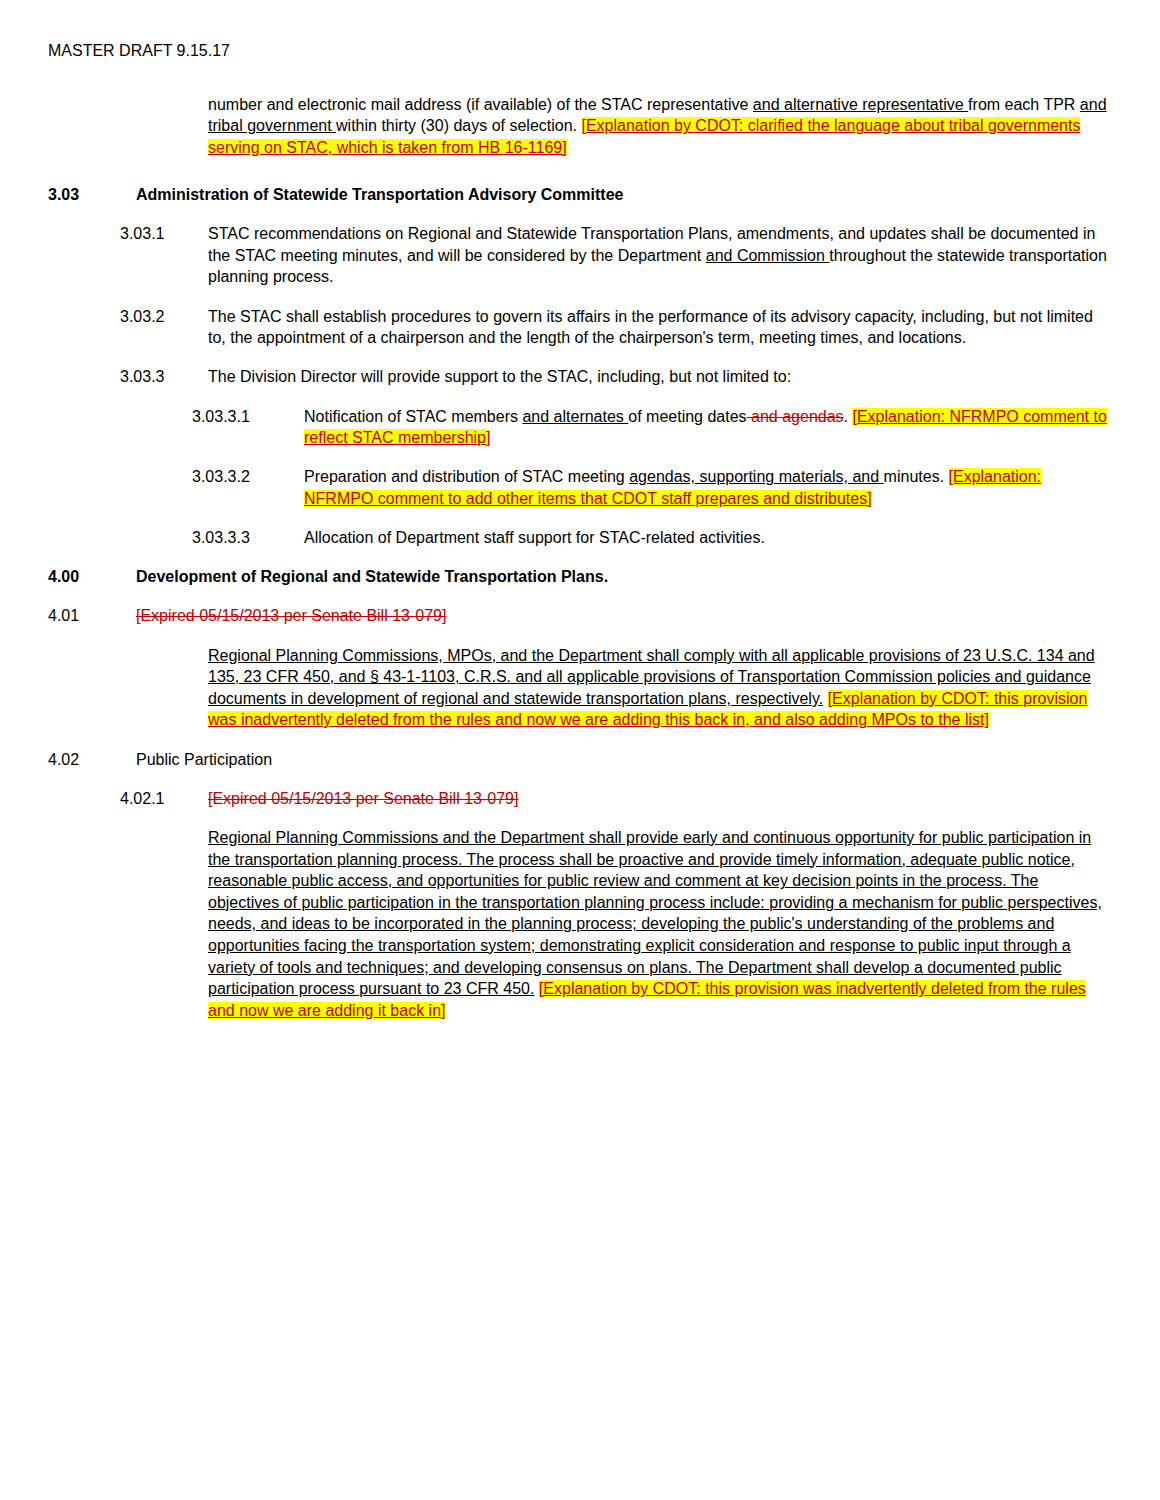MASTER DRAFT 9.15.17
number and electronic mail address (if available) of the STAC representative and alternative representative from each TPR and tribal government within thirty (30) days of selection. [Explanation by CDOT: clarified the language about tribal governments serving on STAC, which is taken from HB 16-1169]
3.03
Administration of Statewide Transportation Advisory Committee
3.03.1
STAC recommendations on Regional and Statewide Transportation Plans, amendments, and updates shall be documented in the STAC meeting minutes, and will be considered by the Department and Commission throughout the statewide transportation planning process.
3.03.2
The STAC shall establish procedures to govern its affairs in the performance of its advisory capacity, including, but not limited to, the appointment of a chairperson and the length of the chairperson's term, meeting times, and locations.
3.03.3
The Division Director will provide support to the STAC, including, but not limited to:
3.03.3.1
Notification of STAC members and alternates of meeting dates and agendas. [Explanation: NFRMPO comment to reflect STAC membership]
3.03.3.2
Preparation and distribution of STAC meeting agendas, supporting materials, and minutes. [Explanation: NFRMPO comment to add other items that CDOT staff prepares and distributes]
3.03.3.3
Allocation of Department staff support for STAC-related activities.
4.00
Development of Regional and Statewide Transportation Plans.
4.01
[Expired 05/15/2013 per Senate Bill 13-079]
Regional Planning Commissions, MPOs, and the Department shall comply with all applicable provisions of 23 U.S.C. 134 and 135, 23 CFR 450, and § 43-1-1103, C.R.S. and all applicable provisions of Transportation Commission policies and guidance documents in development of regional and statewide transportation plans, respectively. [Explanation by CDOT: this provision was inadvertently deleted from the rules and now we are adding this back in, and also adding MPOs to the list]
4.02
Public Participation
4.02.1
[Expired 05/15/2013 per Senate Bill 13-079]
Regional Planning Commissions and the Department shall provide early and continuous opportunity for public participation in the transportation planning process. The process shall be proactive and provide timely information, adequate public notice, reasonable public access, and opportunities for public review and comment at key decision points in the process. The objectives of public participation in the transportation planning process include: providing a mechanism for public perspectives, needs, and ideas to be incorporated in the planning process; developing the public's understanding of the problems and opportunities facing the transportation system; demonstrating explicit consideration and response to public input through a variety of tools and techniques; and developing consensus on plans. The Department shall develop a documented public participation process pursuant to 23 CFR 450. [Explanation by CDOT: this provision was inadvertently deleted from the rules and now we are adding it back in]